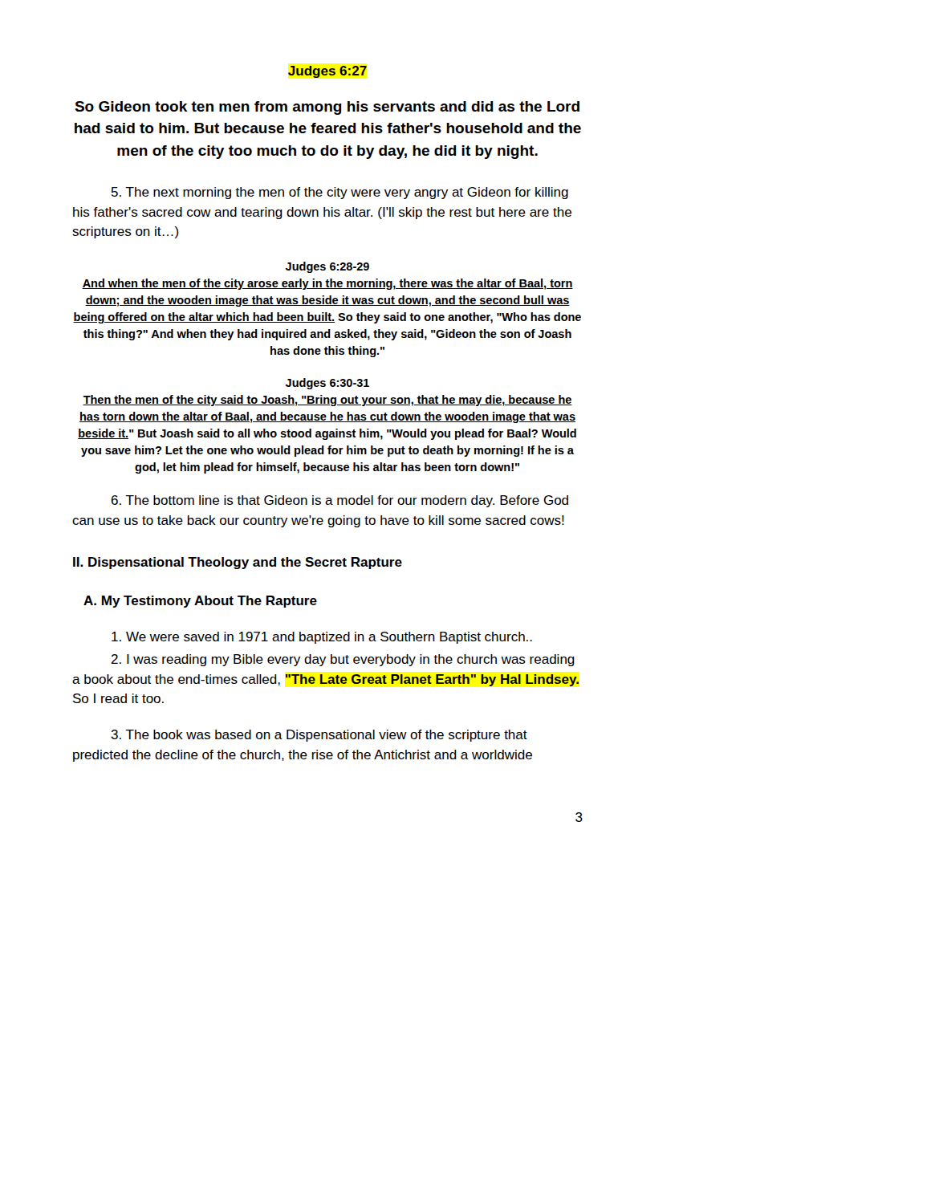Judges 6:27
So Gideon took ten men from among his servants and did as the Lord had said to him. But because he feared his father's household and the men of the city too much to do it by day, he did it by night.
5. The next morning the men of the city were very angry at Gideon for killing his father's sacred cow and tearing down his altar. (I'll skip the rest but here are the scriptures on it…)
Judges 6:28-29 And when the men of the city arose early in the morning, there was the altar of Baal, torn down; and the wooden image that was beside it was cut down, and the second bull was being offered on the altar which had been built. So they said to one another, "Who has done this thing?" And when they had inquired and asked, they said, "Gideon the son of Joash has done this thing."
Judges 6:30-31 Then the men of the city said to Joash, "Bring out your son, that he may die, because he has torn down the altar of Baal, and because he has cut down the wooden image that was beside it." But Joash said to all who stood against him, "Would you plead for Baal? Would you save him? Let the one who would plead for him be put to death by morning! If he is a god, let him plead for himself, because his altar has been torn down!"
6. The bottom line is that Gideon is a model for our modern day. Before God can use us to take back our country we're going to have to kill some sacred cows!
II. Dispensational Theology and the Secret Rapture
A. My Testimony About The Rapture
1. We were saved in 1971 and baptized in a Southern Baptist church..
2. I was reading my Bible every day but everybody in the church was reading a book about the end-times called, "The Late Great Planet Earth" by Hal Lindsey. So I read it too.
3. The book was based on a Dispensational view of the scripture that predicted the decline of the church, the rise of the Antichrist and a worldwide
3